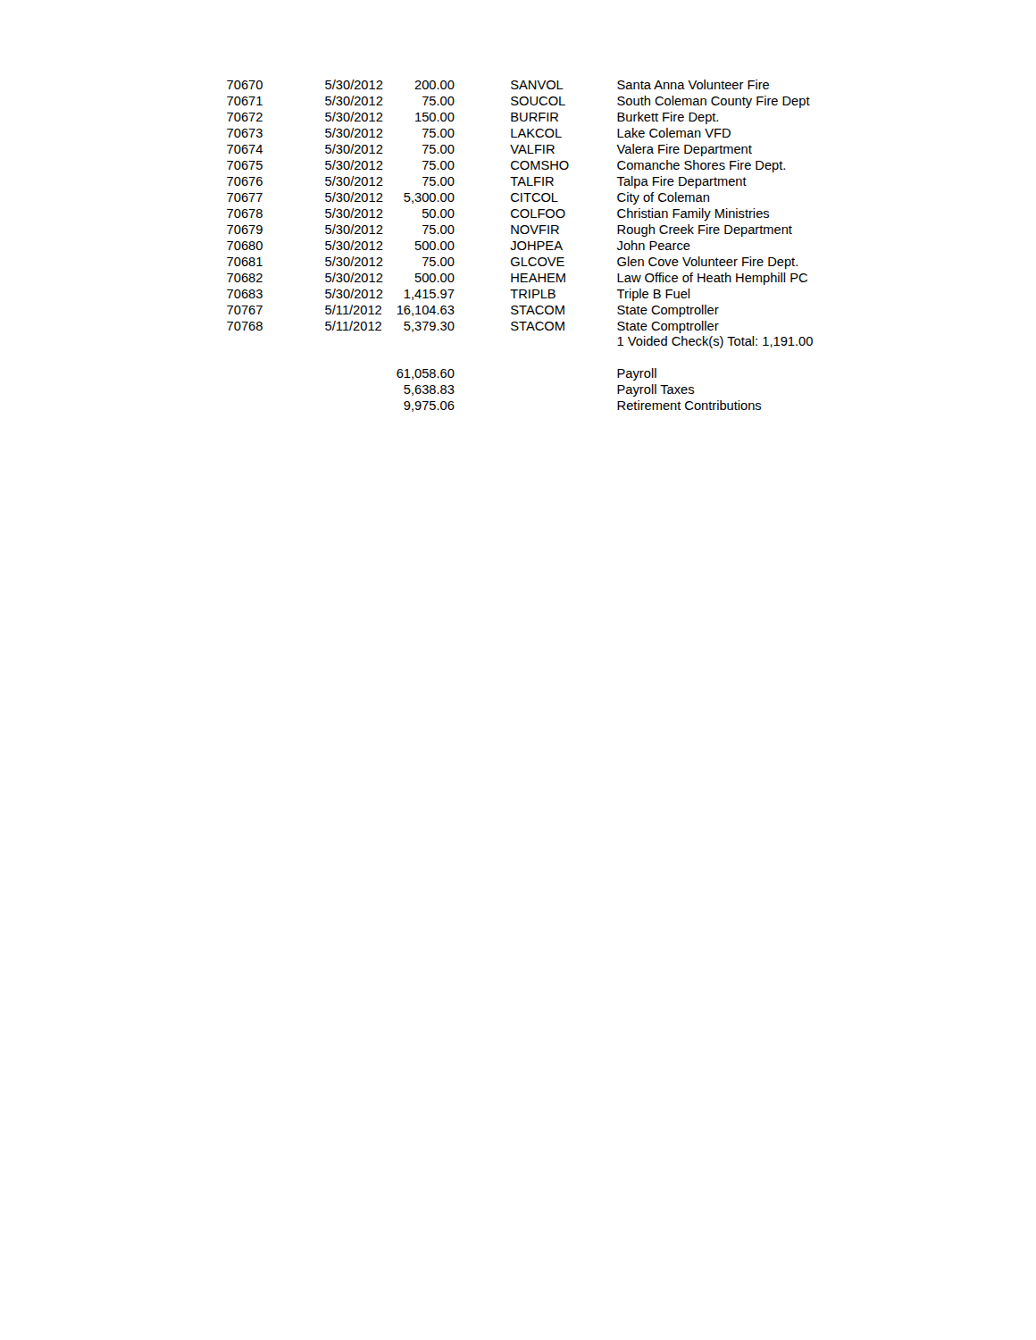| 70670 | 5/30/2012 | 200.00 | SANVOL | Santa Anna Volunteer Fire |
| 70671 | 5/30/2012 | 75.00 | SOUCOL | South Coleman County Fire Dept |
| 70672 | 5/30/2012 | 150.00 | BURFIR | Burkett Fire Dept. |
| 70673 | 5/30/2012 | 75.00 | LAKCOL | Lake Coleman VFD |
| 70674 | 5/30/2012 | 75.00 | VALFIR | Valera Fire Department |
| 70675 | 5/30/2012 | 75.00 | COMSHO | Comanche Shores Fire Dept. |
| 70676 | 5/30/2012 | 75.00 | TALFIR | Talpa Fire Department |
| 70677 | 5/30/2012 | 5,300.00 | CITCOL | City of Coleman |
| 70678 | 5/30/2012 | 50.00 | COLFOO | Christian Family Ministries |
| 70679 | 5/30/2012 | 75.00 | NOVFIR | Rough Creek Fire Department |
| 70680 | 5/30/2012 | 500.00 | JOHPEA | John Pearce |
| 70681 | 5/30/2012 | 75.00 | GLCOVE | Glen Cove Volunteer Fire Dept. |
| 70682 | 5/30/2012 | 500.00 | HEAHEM | Law Office of Heath Hemphill PC |
| 70683 | 5/30/2012 | 1,415.97 | TRIPLB | Triple B Fuel |
| 70767 | 5/11/2012 | 16,104.63 | STACOM | State Comptroller |
| 70768 | 5/11/2012 | 5,379.30 | STACOM | State Comptroller |
| | | | | 1 Voided Check(s) Total: 1,191.00 |
| | | 61,058.60 | | Payroll |
| | | 5,638.83 | | Payroll Taxes |
| | | 9,975.06 | | Retirement Contributions |